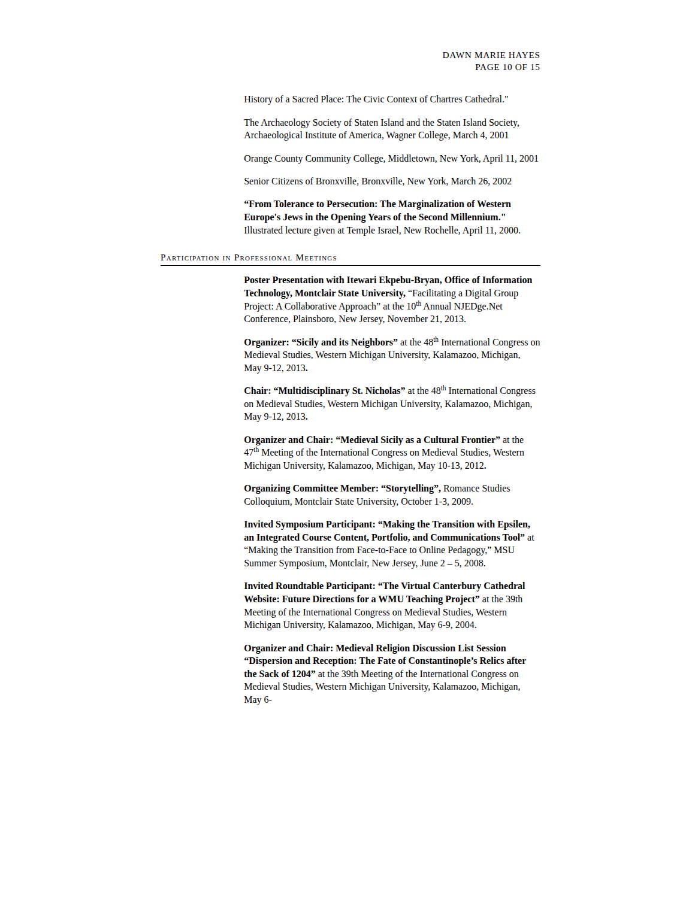DAWN MARIE HAYES
PAGE 10 OF 15
History of a Sacred Place: The Civic Context of Chartres Cathedral."
The Archaeology Society of Staten Island and the Staten Island Society, Archaeological Institute of America, Wagner College, March 4, 2001
Orange County Community College, Middletown, New York, April 11, 2001
Senior Citizens of Bronxville, Bronxville, New York, March 26, 2002
“From Tolerance to Persecution: The Marginalization of Western Europe's Jews in the Opening Years of the Second Millennium."
Illustrated lecture given at Temple Israel, New Rochelle, April 11, 2000.
Participation in Professional Meetings
Poster Presentation with Itewari Ekpebu-Bryan, Office of Information Technology, Montclair State University, “Facilitating a Digital Group Project: A Collaborative Approach” at the 10th Annual NJEDge.Net Conference, Plainsboro, New Jersey, November 21, 2013.
Organizer: “Sicily and its Neighbors” at the 48th International Congress on Medieval Studies, Western Michigan University, Kalamazoo, Michigan, May 9-12, 2013.
Chair: “Multidisciplinary St. Nicholas” at the 48th International Congress on Medieval Studies, Western Michigan University, Kalamazoo, Michigan, May 9-12, 2013.
Organizer and Chair: “Medieval Sicily as a Cultural Frontier” at the 47th Meeting of the International Congress on Medieval Studies, Western Michigan University, Kalamazoo, Michigan, May 10-13, 2012.
Organizing Committee Member: “Storytelling”, Romance Studies Colloquium, Montclair State University, October 1-3, 2009.
Invited Symposium Participant: “Making the Transition with Epsilen, an Integrated Course Content, Portfolio, and Communications Tool” at “Making the Transition from Face-to-Face to Online Pedagogy,” MSU Summer Symposium, Montclair, New Jersey, June 2 – 5, 2008.
Invited Roundtable Participant: “The Virtual Canterbury Cathedral Website: Future Directions for a WMU Teaching Project” at the 39th Meeting of the International Congress on Medieval Studies, Western Michigan University, Kalamazoo, Michigan, May 6-9, 2004.
Organizer and Chair: Medieval Religion Discussion List Session “Dispersion and Reception: The Fate of Constantinople’s Relics after the Sack of 1204” at the 39th Meeting of the International Congress on Medieval Studies, Western Michigan University, Kalamazoo, Michigan, May 6-